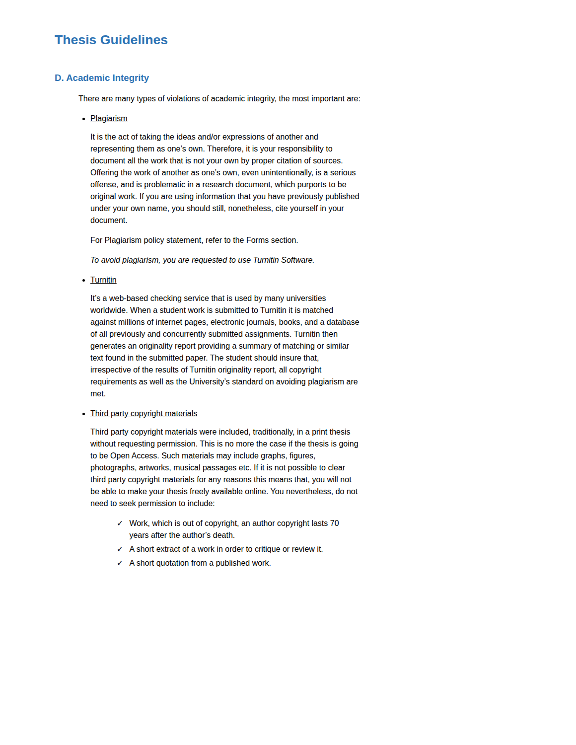Thesis Guidelines
D. Academic Integrity
There are many types of violations of academic integrity, the most important are:
Plagiarism
It is the act of taking the ideas and/or expressions of another and representing them as one’s own. Therefore, it is your responsibility to document all the work that is not your own by proper citation of sources. Offering the work of another as one’s own, even unintentionally, is a serious offense, and is problematic in a research document, which purports to be original work. If you are using information that you have previously published under your own name, you should still, nonetheless, cite yourself in your document.
For Plagiarism policy statement, refer to the Forms section.
To avoid plagiarism, you are requested to use Turnitin Software.
Turnitin
It’s a web-based checking service that is used by many universities worldwide. When a student work is submitted to Turnitin it is matched against millions of internet pages, electronic journals, books, and a database of all previously and concurrently submitted assignments. Turnitin then generates an originality report providing a summary of matching or similar text found in the submitted paper. The student should insure that, irrespective of the results of Turnitin originality report, all copyright requirements as well as the University’s standard on avoiding plagiarism are met.
Third party copyright materials
Third party copyright materials were included, traditionally, in a print thesis without requesting permission. This is no more the case if the thesis is going to be Open Access. Such materials may include graphs, figures, photographs, artworks, musical passages etc. If it is not possible to clear third party copyright materials for any reasons this means that, you will not be able to make your thesis freely available online. You nevertheless, do not need to seek permission to include:
Work, which is out of copyright, an author copyright lasts 70 years after the author’s death.
A short extract of a work in order to critique or review it.
A short quotation from a published work.